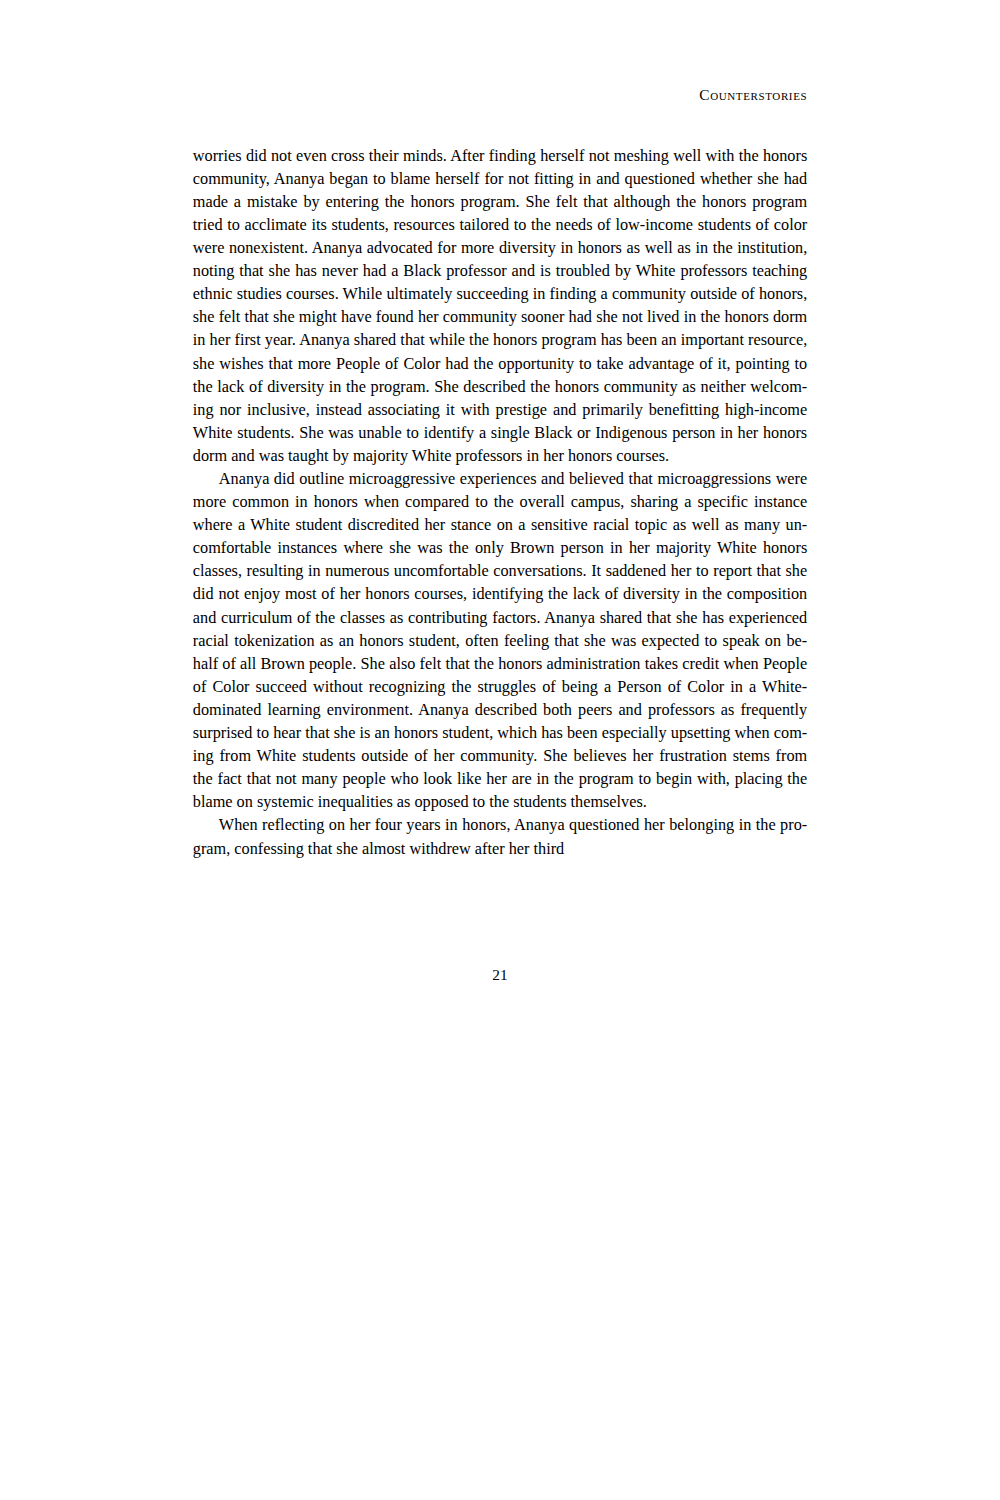Counterstories
worries did not even cross their minds. After finding herself not meshing well with the honors community, Ananya began to blame herself for not fitting in and questioned whether she had made a mistake by entering the honors program. She felt that although the honors program tried to acclimate its students, resources tailored to the needs of low-income students of color were nonexistent. Ananya advocated for more diversity in honors as well as in the institution, noting that she has never had a Black professor and is troubled by White professors teaching ethnic studies courses. While ultimately succeeding in finding a community outside of honors, she felt that she might have found her community sooner had she not lived in the honors dorm in her first year. Ananya shared that while the honors program has been an important resource, she wishes that more People of Color had the opportunity to take advantage of it, pointing to the lack of diversity in the program. She described the honors community as neither welcoming nor inclusive, instead associating it with prestige and primarily benefitting high-income White students. She was unable to identify a single Black or Indigenous person in her honors dorm and was taught by majority White professors in her honors courses.
Ananya did outline microaggressive experiences and believed that microaggressions were more common in honors when compared to the overall campus, sharing a specific instance where a White student discredited her stance on a sensitive racial topic as well as many uncomfortable instances where she was the only Brown person in her majority White honors classes, resulting in numerous uncomfortable conversations. It saddened her to report that she did not enjoy most of her honors courses, identifying the lack of diversity in the composition and curriculum of the classes as contributing factors. Ananya shared that she has experienced racial tokenization as an honors student, often feeling that she was expected to speak on behalf of all Brown people. She also felt that the honors administration takes credit when People of Color succeed without recognizing the struggles of being a Person of Color in a White-dominated learning environment. Ananya described both peers and professors as frequently surprised to hear that she is an honors student, which has been especially upsetting when coming from White students outside of her community. She believes her frustration stems from the fact that not many people who look like her are in the program to begin with, placing the blame on systemic inequalities as opposed to the students themselves.
When reflecting on her four years in honors, Ananya questioned her belonging in the program, confessing that she almost withdrew after her third
21